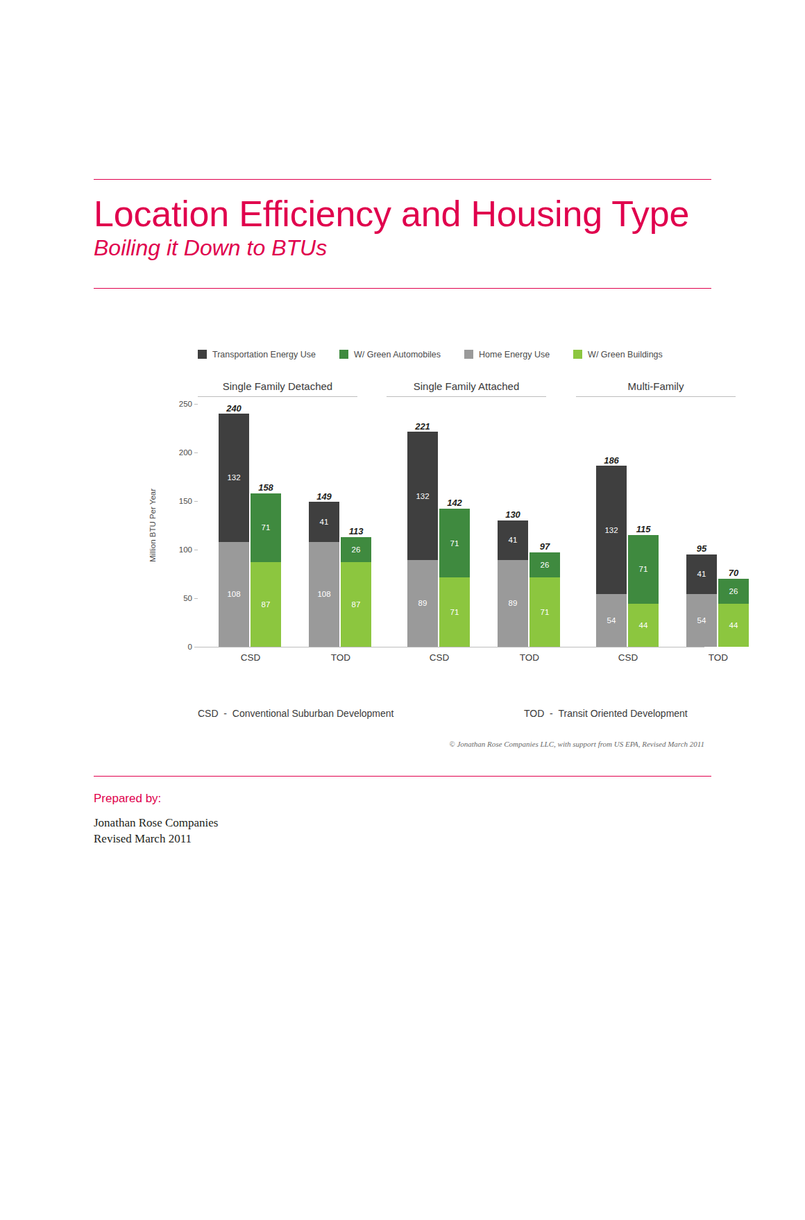Location Efficiency and Housing Type
Boiling it Down to BTUs
Transportation Energy Use
W/ Green Automobiles
Home Energy Use
W/ Green Buildings
Single Family Detached
Single Family Attached
Multi-Family
Million BTU Per Year
250
200
150
100
50
0
240
132
108
158
71
87
149
41
108
113
26
87
CSD
TOD
221
132
89
142
71
71
130
41
89
97
26
71
CSD
TOD
186
132
54
115
71
44
95
41
54
70
26
44
CSD
TOD
CSD - Conventional Suburban Development
TOD - Transit Oriented Development
© Jonathan Rose Companies LLC, with support from US EPA, Revised March 2011
Prepared by:
Jonathan Rose Companies
Revised March 2011